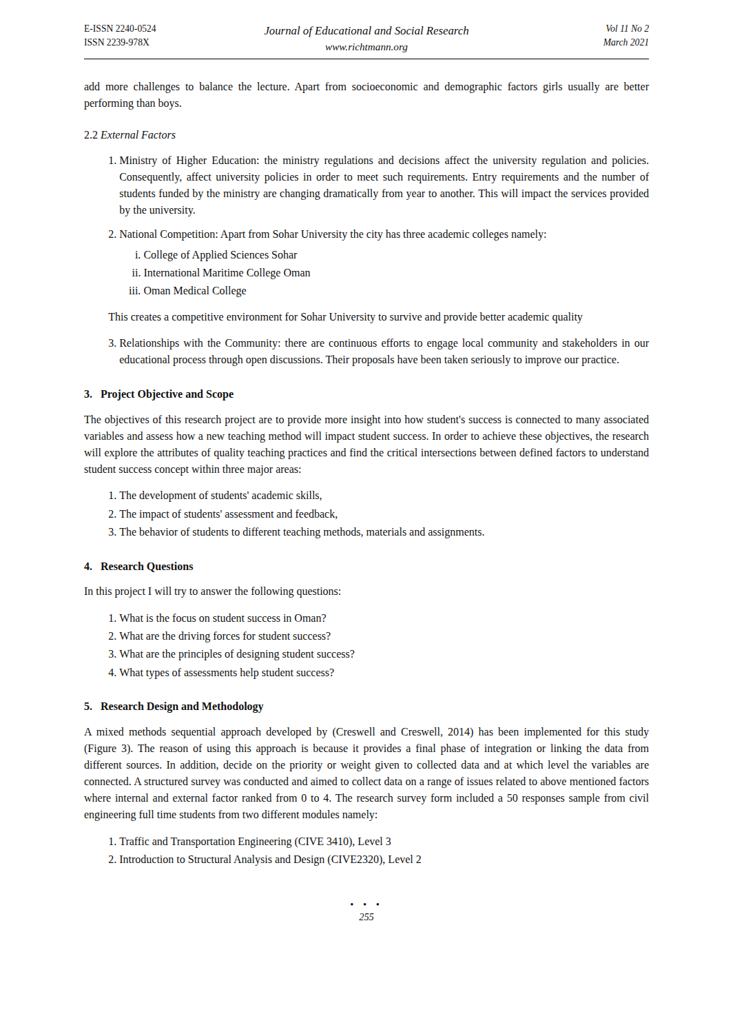E-ISSN 2240-0524 ISSN 2239-978X
Journal of Educational and Social Research www.richtmann.org
Vol 11 No 2 March 2021
add more challenges to balance the lecture. Apart from socioeconomic and demographic factors girls usually are better performing than boys.
2.2 External Factors
Ministry of Higher Education: the ministry regulations and decisions affect the university regulation and policies. Consequently, affect university policies in order to meet such requirements. Entry requirements and the number of students funded by the ministry are changing dramatically from year to another. This will impact the services provided by the university.
National Competition: Apart from Sohar University the city has three academic colleges namely:
College of Applied Sciences Sohar
International Maritime College Oman
Oman Medical College
This creates a competitive environment for Sohar University to survive and provide better academic quality
Relationships with the Community: there are continuous efforts to engage local community and stakeholders in our educational process through open discussions. Their proposals have been taken seriously to improve our practice.
3. Project Objective and Scope
The objectives of this research project are to provide more insight into how student's success is connected to many associated variables and assess how a new teaching method will impact student success. In order to achieve these objectives, the research will explore the attributes of quality teaching practices and find the critical intersections between defined factors to understand student success concept within three major areas:
The development of students' academic skills,
The impact of students' assessment and feedback,
The behavior of students to different teaching methods, materials and assignments.
4. Research Questions
In this project I will try to answer the following questions:
What is the focus on student success in Oman?
What are the driving forces for student success?
What are the principles of designing student success?
What types of assessments help student success?
5. Research Design and Methodology
A mixed methods sequential approach developed by (Creswell and Creswell, 2014) has been implemented for this study (Figure 3). The reason of using this approach is because it provides a final phase of integration or linking the data from different sources. In addition, decide on the priority or weight given to collected data and at which level the variables are connected. A structured survey was conducted and aimed to collect data on a range of issues related to above mentioned factors where internal and external factor ranked from 0 to 4. The research survey form included a 50 responses sample from civil engineering full time students from two different modules namely:
Traffic and Transportation Engineering (CIVE 3410), Level 3
Introduction to Structural Analysis and Design (CIVE2320), Level 2
• • • 255